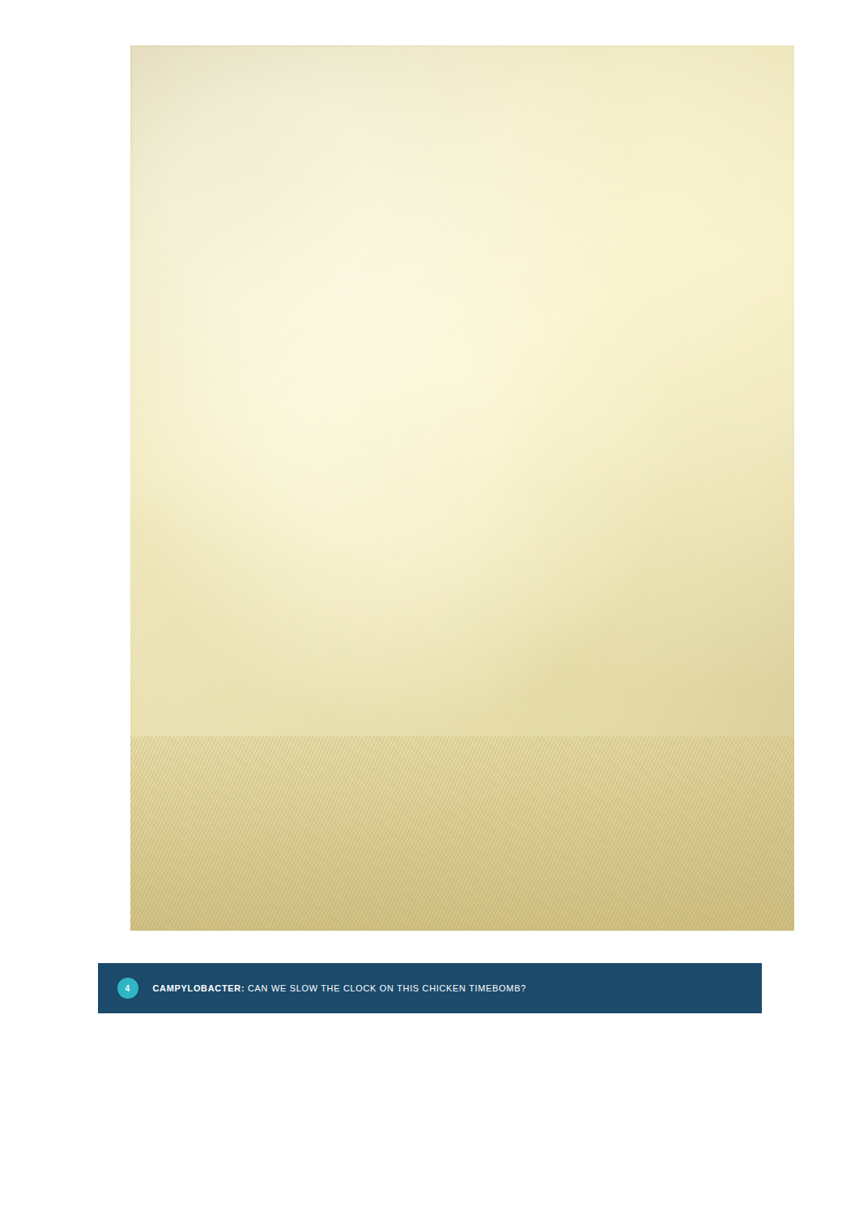4
CAMPYLOBACTER: CAN WE SLOW THE CLOCK ON THIS CHICKEN TIMEBOMB?